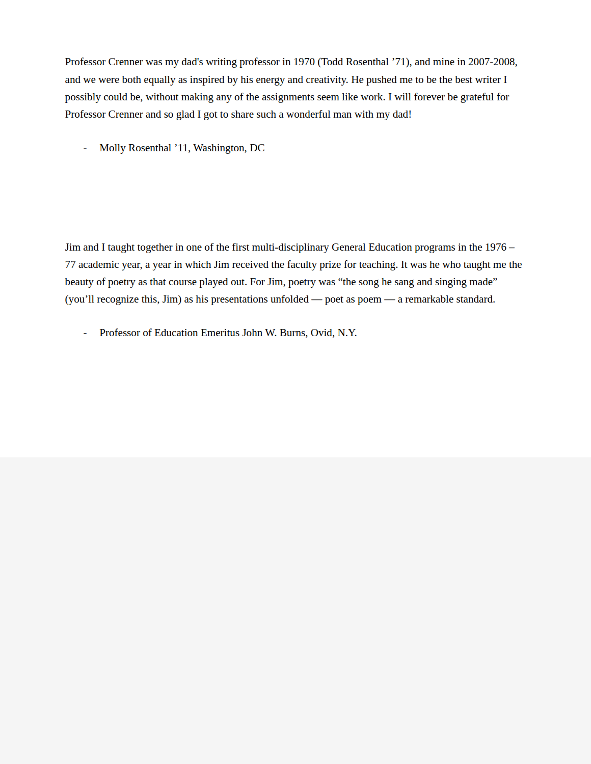Professor Crenner was my dad's writing professor in 1970 (Todd Rosenthal ’71), and mine in 2007-2008, and we were both equally as inspired by his energy and creativity. He pushed me to be the best writer I possibly could be, without making any of the assignments seem like work. I will forever be grateful for Professor Crenner and so glad I got to share such a wonderful man with my dad!
Molly Rosenthal ’11, Washington, DC
Jim and I taught together in one of the first multi-disciplinary General Education programs in the 1976 – 77 academic year, a year in which Jim received the faculty prize for teaching. It was he who taught me the beauty of poetry as that course played out. For Jim, poetry was “the song he sang and singing made” (you’ll recognize this, Jim) as his presentations unfolded — poet as poem — a remarkable standard.
Professor of Education Emeritus John W. Burns, Ovid, N.Y.